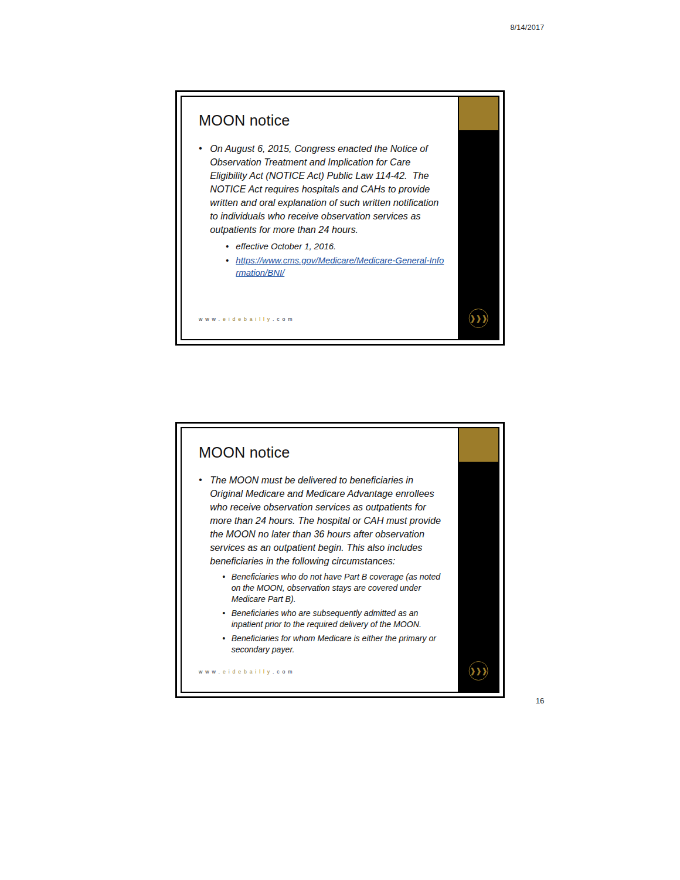8/14/2017
MOON notice
On August 6, 2015, Congress enacted the Notice of Observation Treatment and Implication for Care Eligibility Act (NOTICE Act) Public Law 114-42. The NOTICE Act requires hospitals and CAHs to provide written and oral explanation of such written notification to individuals who receive observation services as outpatients for more than 24 hours.
effective October 1, 2016.
https://www.cms.gov/Medicare/Medicare-General-Information/BNI/
w w w . e i d e b a i l l y . c o m
❱❱❱
MOON notice
The MOON must be delivered to beneficiaries in Original Medicare and Medicare Advantage enrollees who receive observation services as outpatients for more than 24 hours. The hospital or CAH must provide the MOON no later than 36 hours after observation services as an outpatient begin. This also includes beneficiaries in the following circumstances:
Beneficiaries who do not have Part B coverage (as noted on the MOON, observation stays are covered under Medicare Part B).
Beneficiaries who are subsequently admitted as an inpatient prior to the required delivery of the MOON.
Beneficiaries for whom Medicare is either the primary or secondary payer.
w w w . e i d e b a i l l y . c o m
❱❱❱
16